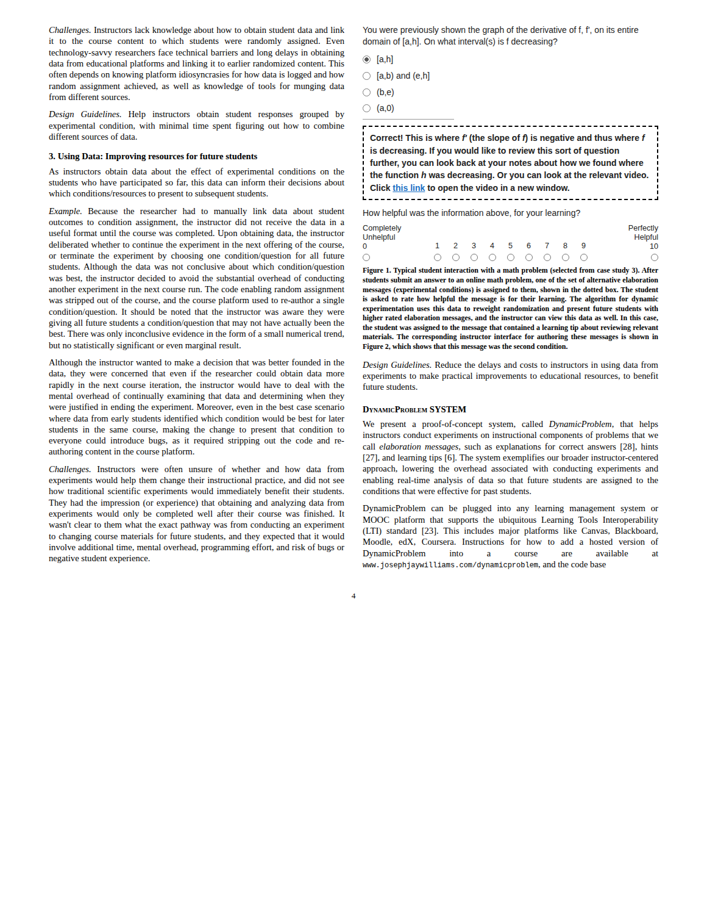Challenges. Instructors lack knowledge about how to obtain student data and link it to the course content to which students were randomly assigned. Even technology-savvy researchers face technical barriers and long delays in obtaining data from educational platforms and linking it to earlier randomized content. This often depends on knowing platform idiosyncrasies for how data is logged and how random assignment achieved, as well as knowledge of tools for munging data from different sources.
Design Guidelines. Help instructors obtain student responses grouped by experimental condition, with minimal time spent figuring out how to combine different sources of data.
3. Using Data: Improving resources for future students
As instructors obtain data about the effect of experimental conditions on the students who have participated so far, this data can inform their decisions about which conditions/resources to present to subsequent students.
Example. Because the researcher had to manually link data about student outcomes to condition assignment, the instructor did not receive the data in a useful format until the course was completed. Upon obtaining data, the instructor deliberated whether to continue the experiment in the next offering of the course, or terminate the experiment by choosing one condition/question for all future students. Although the data was not conclusive about which condition/question was best, the instructor decided to avoid the substantial overhead of conducting another experiment in the next course run. The code enabling random assignment was stripped out of the course, and the course platform used to re-author a single condition/question. It should be noted that the instructor was aware they were giving all future students a condition/question that may not have actually been the best. There was only inconclusive evidence in the form of a small numerical trend, but no statistically significant or even marginal result.
Although the instructor wanted to make a decision that was better founded in the data, they were concerned that even if the researcher could obtain data more rapidly in the next course iteration, the instructor would have to deal with the mental overhead of continually examining that data and determining when they were justified in ending the experiment. Moreover, even in the best case scenario where data from early students identified which condition would be best for later students in the same course, making the change to present that condition to everyone could introduce bugs, as it required stripping out the code and re-authoring content in the course platform.
Challenges. Instructors were often unsure of whether and how data from experiments would help them change their instructional practice, and did not see how traditional scientific experiments would immediately benefit their students. They had the impression (or experience) that obtaining and analyzing data from experiments would only be completed well after their course was finished. It wasn't clear to them what the exact pathway was from conducting an experiment to changing course materials for future students, and they expected that it would involve additional time, mental overhead, programming effort, and risk of bugs or negative student experience.
You were previously shown the graph of the derivative of f, f', on its entire domain of [a,h]. On what interval(s) is f decreasing?
[a,h]
[a,b) and (e,h]
(b,e)
(a,0)
Correct! This is where f' (the slope of f) is negative and thus where f is decreasing. If you would like to review this sort of question further, you can look back at your notes about how we found where the function h was decreasing. Or you can look at the relevant video. Click this link to open the video in a new window.
How helpful was the information above, for your learning?
Completely
Unhelpful
0
123456789
Perfectly
Helpful
10
Figure 1. Typical student interaction with a math problem (selected from case study 3). After students submit an answer to an online math problem, one of the set of alternative elaboration messages (experimental conditions) is assigned to them, shown in the dotted box. The student is asked to rate how helpful the message is for their learning. The algorithm for dynamic experimentation uses this data to reweight randomization and present future students with higher rated elaboration messages, and the instructor can view this data as well. In this case, the student was assigned to the message that contained a learning tip about reviewing relevant materials. The corresponding instructor interface for authoring these messages is shown in Figure 2, which shows that this message was the second condition.
Design Guidelines. Reduce the delays and costs to instructors in using data from experiments to make practical improvements to educational resources, to benefit future students.
DynamicProblem SYSTEM
We present a proof-of-concept system, called DynamicProblem, that helps instructors conduct experiments on instructional components of problems that we call elaboration messages, such as explanations for correct answers [28], hints [27], and learning tips [6]. The system exemplifies our broader instructor-centered approach, lowering the overhead associated with conducting experiments and enabling real-time analysis of data so that future students are assigned to the conditions that were effective for past students.
DynamicProblem can be plugged into any learning management system or MOOC platform that supports the ubiquitous Learning Tools Interoperability (LTI) standard [23]. This includes major platforms like Canvas, Blackboard, Moodle, edX, Coursera. Instructions for how to add a hosted version of DynamicProblem into a course are available at www.josephjaywilliams.com/dynamicproblem, and the code base
4